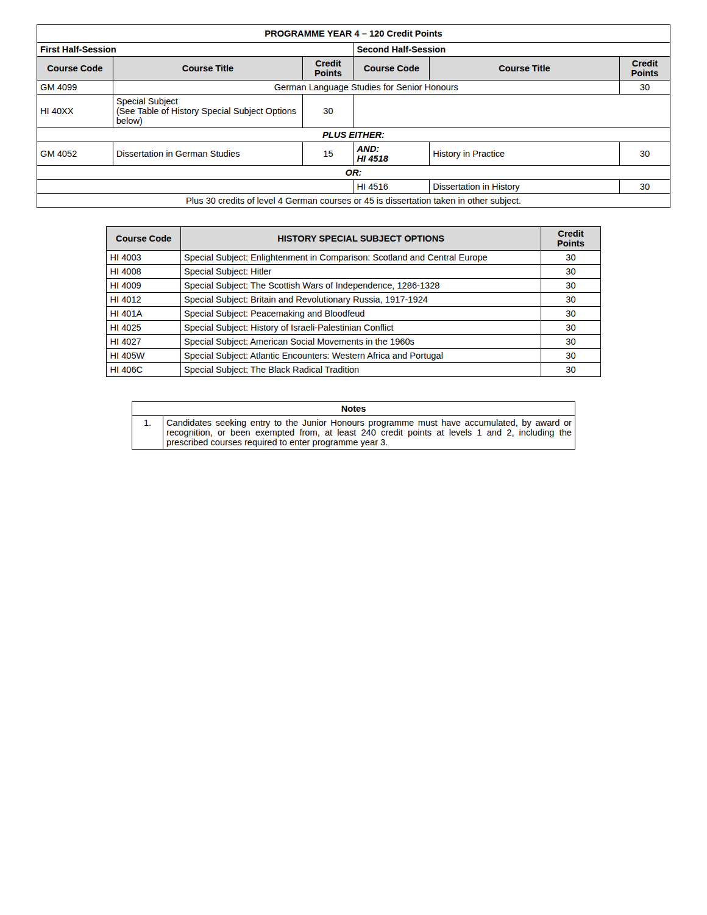| PROGRAMME YEAR 4 – 120 Credit Points |
| First Half-Session | Second Half-Session |
| Course Code | Course Title | Credit Points | Course Code | Course Title | Credit Points |
| GM 4099 | German Language Studies for Senior Honours | 30 |
| HI 40XX | Special Subject (See Table of History Special Subject Options below) | 30 | |
| PLUS EITHER: |
| GM 4052 | Dissertation in German Studies | 15 | AND: HI 4518 | History in Practice | 30 |
| OR: |
| | HI 4516 | Dissertation in History | 30 |
| Plus 30 credits of level 4 German courses or 45 is dissertation taken in other subject. |
| Course Code | HISTORY SPECIAL SUBJECT OPTIONS | Credit Points |
| HI 4003 | Special Subject: Enlightenment in Comparison: Scotland and Central Europe | 30 |
| HI 4008 | Special Subject: Hitler | 30 |
| HI 4009 | Special Subject: The Scottish Wars of Independence, 1286-1328 | 30 |
| HI 4012 | Special Subject: Britain and Revolutionary Russia, 1917-1924 | 30 |
| HI 401A | Special Subject: Peacemaking and Bloodfeud | 30 |
| HI 4025 | Special Subject: History of Israeli-Palestinian Conflict | 30 |
| HI 4027 | Special Subject: American Social Movements in the 1960s | 30 |
| HI 405W | Special Subject: Atlantic Encounters: Western Africa and Portugal | 30 |
| HI 406C | Special Subject: The Black Radical Tradition | 30 |
| Notes |
| 1. | Candidates seeking entry to the Junior Honours programme must have accumulated, by award or recognition, or been exempted from, at least 240 credit points at levels 1 and 2, including the prescribed courses required to enter programme year 3. |